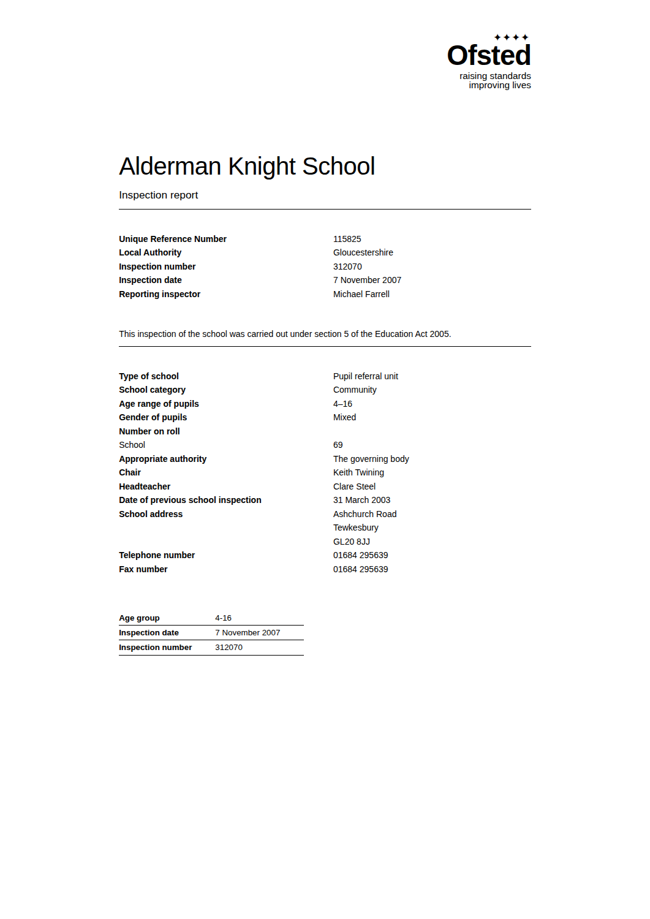✦✦✦✦
Ofsted
raising standards improving lives
Alderman Knight School
Inspection report
| Unique Reference Number | 115825 |
| Local Authority | Gloucestershire |
| Inspection number | 312070 |
| Inspection date | 7 November 2007 |
| Reporting inspector | Michael Farrell |
This inspection of the school was carried out under section 5 of the Education Act 2005.
| Type of school | Pupil referral unit |
| School category | Community |
| Age range of pupils | 4–16 |
| Gender of pupils | Mixed |
| Number on roll | |
| School | 69 |
| Appropriate authority | The governing body |
| Chair | Keith Twining |
| Headteacher | Clare Steel |
| Date of previous school inspection | 31 March 2003 |
| School address | Ashchurch Road |
| | Tewkesbury |
| | GL20 8JJ |
| Telephone number | 01684 295639 |
| Fax number | 01684 295639 |
| Age group | 4-16 |
| Inspection date | 7 November 2007 |
| Inspection number | 312070 |